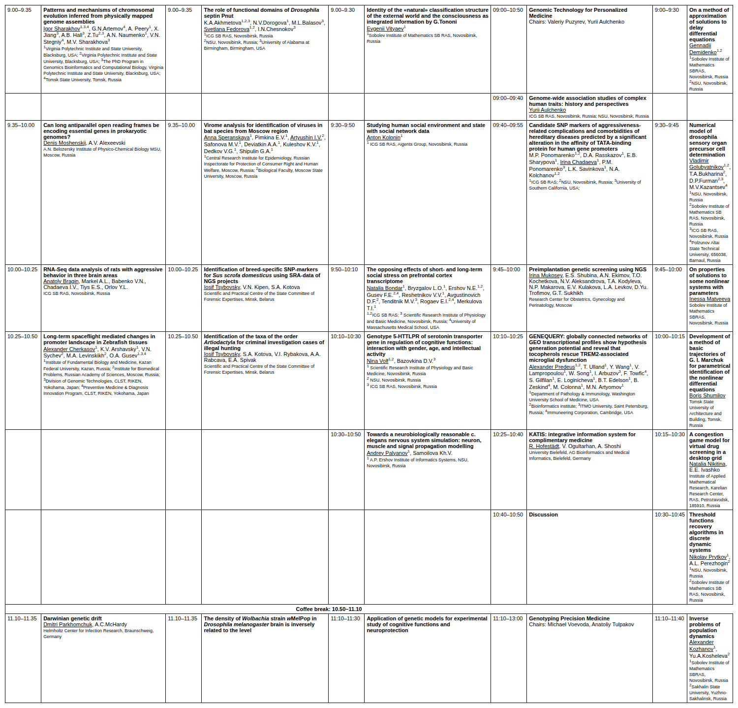| 9.00–9.35 | Patterns and mechanisms of chromosomal evolution inferred from physically mapped genome assemblies Igor Sharakhov 1,3,4 , G.N.Artemov 4 , A. Peery 1 , X. Jiang 3 , A.B. Hall 3 , Z.Tu 2,3 , A.N. Naumenko 1 , V.N. Stegniy 4 , M.V. Sharakhova 3 1 Virginia Polytechnic Institute and State University, Blacksburg, USA; 2 Virginia Polytechnic Institute and State University, Blacksburg, USA; 3 The PhD Program in Genomics Bioinformatics and Computational Biology, Virginia Polytechnic Institute and State University, Blacksburg, USA; 4 Tomsk State University, Tomsk, Russia | 9.00–9.35 | The role of functional domains of Drosophila septin Pnut K.A.Akhmetova 1,2,3 , N.V.Dorogova 1 , M.L.Balasov 3 , Svetlana Fedorova 1,2 , I.N.Chesnokov 3 1 ICG SB RAS, Novosibirsk, Russia 2 NSU, Novosibirsk, Russia; 3 University of Alabama at Birmingham, Birmingham, USA | 9.00–9.30 | Identity of the «natural» classification structure of the external world and the consciousness as integrated information by G.Tononi Evgenii Vityaev 1 1 Sobolev Institute of Mathematics SB RAS, Novosibirsk, Russia | 09:00–10:50 | Genomic Technology for Personalized Medicine Chairs: Valeriy Puzyrev, Yurii Aulchenko | 9:00–9:30 | On a method of approximation of solutions to delay differential equations Gennadii Demidenko 1,2 1 Sobolev Institute of Mathematics SBRAS, Novosibirsk, Russia 2 NSU, Novosibirsk, Russia |
| | | | | | | 09:00–09:40 | Genome-wide association studies of complex human traits: history and perspectives Yurii Aulchenko ICG SB RAS, Novosibirsk, Russia; NSU, Novosibirsk, Russia | | |
| 9.35–10.00 | Can long antiparallel open reading frames be encoding essential genes in prokaryotic genomes? Denis Moshenskij , A.V. Alexeevski A.N. Belozersky Institute of Physico-Chemical Biology MSU, Moscow, Russia | 9.35–10.00 | Virome analysis for identification of viruses in bat species from Moscow region Anna Speranskaya 1 , Pimkina E.V. 1 , Artyushin I.V. 2 , Safonova M.V. 1 , Deviatkin A.A. 1 , Kuleshov K.V. 1 , Dedkov V.G. 1 , Shipulin G.A. 1 1 Central Research Institute for Epidemiology, Russian Inspectorate for Protection of Consumer Right and Human Welfare, Moscow, Russia; 2 Biological Faculty, Moscow State University, Moscow, Russia | 9:30–9:50 | Studying human social environment and state with social network data Anton Kolonin 1 1 ICG SB RAS, Aigents Group, Novosibirsk, Russia | 09:40–09:55 | Candidate SNP markers of aggressiveness-related complications and comorbidities of hereditary diseases predicted by a significant alteration in the affinity of TATA-binding protein for human gene promoters M.P. Ponomarenko 1,2 , D.A. Rasskazov 1 , E.B. Sharypova 1 , Irina Chadaeva 1 , P.M. Ponomarenko 3 , L.K. Savinkova 1 , N.A. Kolchanov 1,2 1 ICG SB RAS; 2 NSU, Novosibirsk, Russia; 3 University of Southern California, USA; | 9:30–9:45 | Numerical model of drosophila sensory organ precursor cell determination Vladimir Golubyatnikov 1,2 , T.A.Bukharina 2 , D.P.Furman 2,3 , M.V.Kazantsev 4 1 NSU, Novosibirsk, Russia 2 Sobolev Institute of Mathematics SB RAS, Novosibirsk, Russia 3 ICG SB RAS, Novosibirsk, Russia 4 Polzunov Altai State Technical University, 656038, Barnaul, Russia |
| 10.00–10.25 | RNA-Seq data analysis of rats with aggressive behavior in three brain areas Anatoly Bragin , Markel A.L., Babenko V.N., Chadaeva I.V., Tiys E.S., Orlov Y.L. ICG SB RAS, Novosibirsk, Russia | 10.00–10.25 | Identification of breed-specific SNP-markers for Sus scrofa domesticus using SRA-data of NGS projects Iosif Tsybovsky , V.N. Kipen, S.A. Kotova Scientific and Practical Centre of the State Committee of Forensic Expertises, Minsk, Belarus | 9:50–10:10 | The opposing effects of short- and long-term social stress on prefrontal cortex transcriptome Natalia Bondar 1 , Bryzgalov L.O. 1 , Ershov N.E. 1,2 , Gusev F.E. 2,4 , Reshetnikov V.V. 1 , Avgustinovich D.F. 2 , Tenditnik M.V. 3 , Rogaev E.I. 2,4 , Merkulova T.I. 1 1,2 ICG SB RAS; 3 Scientific Research Institute of Physiology and Basic Medicine, Novosibirsk, Russia; 4 University of Massachusetts Medical School, USA | 9:45–10:00 | Preimplantation genetic screening using NGS Irina Mukosey , E.S. Shubina, A.N. Ekimov, T.O. Kochetkova, N.V. Aleksandrova, T.A. Kodyleva, N.P. Makarova, E.V. Kulakova, L.A. Levkov, D.Yu. Trofimov, G.T. Sukhikh Research Center for Obstetrics, Gynecology and Perinatology, Moscow | 9:45–10:00 | On properties of solutions to some nonlinear systems with parameters Inessa Matveeva Sobolev Institute of Mathematics SBRAS, Novosibirsk, Russia |
| 10.25–10.50 | Long-term spaceflight mediated changes in promoter landscape in Zebrafish tissues Alexander Cherkasov 1 , K.V. Arshavsky 1 , V.N. Sychev 2 , M.A. Levinskikh 2 , O.A. Gusev 1,3,4 1 Institute of Fundamental Biology and Medicine, Kazan Federal University, Kazan, Russia; 2 Institute for Biomedical Problems, Russian Academy of Sciences, Moscow, Russia; 3 Division of Genomic Technologies, CLST, RIKEN, Yokohama, Japan; 4 Preventive Medicine & Diagnosis Innovation Program, CLST, RIKEN, Yokohama, Japan | 10.25–10.50 | Identification of the taxa of the order Artiodactyla for criminal investigation cases of illegal hunting Iosif Tsybovsky , S.A. Kotova, V.I. Rybakova, A.A. Rabcava, E.A. Spivak Scientific and Practical Centre of the State Committee of Forensic Expertises, Minsk, Belarus | 10:10–10:30 | Genotype 5-HTTLPR of serotonin transporter gene in regulation of cognitive functions: interaction with gender, age, and intellectual activity Nina Volf 1,2 , Bazovkina D.V. 3 1 Scientific Research Institute of Physiology and Basic Medicine, Novosibirsk, Russia 2 NSU, Novosibirsk, Russia 3 ICG SB RAS, Novosibirsk, Russia | 10:10–10:25 | GENEQUERY: globally connected networks of GEO transcriptional profiles show hypothesis generation potential and reveal that tocopherols rescue TREM2-associated microglial dysfunction Alexander Predeus 1,2 , T. Ulland 1 , Y. Wang 1 , V. Lampropoulou 1 , W. Song 1 , I. Arbuzov 3 , F. Towfic 4 , S. Gilfilan 1 , E. Loginicheva 1 , B.T. Edelson 1 , B. Zeskind 4 , M. Colonna 1 , M.N. Artyomov 1 1 Department of Pathology & Immunology, Washington University School of Medicine, USA 2 Bioinformatics institute; 3 ITMO University, Saint Petersburg, Russia; 4 Immuneering Corporation, Cambridge, USA | 10:00–10:15 | Development of a method of basic trajectories of G. I. Marchuk for parametrical identification of the nonlinear differential equations Boris Shumilov Tomsk State University of Architecture and Building, Tomsk, Russia |
| | | | | 10:30–10:50 | Towards a neurobiologically reasonable c. elegans nervous system simulation: neuron, muscle and signal propagation modelling Andrey Palyanov 1 , Samoilova Kh.V. 1 A.P. Ershov Institute of Informatics Systems, NSU, Novosibirsk, Russia | 10:25–10:40 | KATIS: integrative information system for complimentary medicine R. Hofestädt , V. Ogultarhan, A. Shoshi University Bielefeld, AG Bioinformatics and Medical Informatics, Bielefeld, Germany | 10:15–10:30 | A congestion game model for virtual drug screening in a desktop grid Natalia Nikitina , E.E. Ivashko Institute of Applied Mathematical Research, Karelian Research Center, RAS, Petrozavodsk, 185910, Russia |
| | | | | | | 10:40–10:50 | Discussion | 10:30–10:45 | Threshold functions recovery algorithms in discrete dynamic systems Nikolay Prytkov 1 , A.L. Perezhogin 2 1 NSU, Novosibirsk, Russia 2 Sobolev Institute of Mathematics SB RAS, Novosibirsk, Russia |
| Coffee break: 10.50–11.10 |
| 11.10–11.35 | Darwinian genetic drift Dmitri Parkhomchuk , A.C.McHardy Helmholtz Center for Infection Research, Braunschweig, Germany | 11.10–11.35 | The density of Wolbachia strain w MelPop in Drosophila melanogaster brain is inversely related to the level | 11:10–11:30 | Application of genetic models for experimental study of cognitive functions and neuroprotection | 11:10–13:00 | Genotyping Precision Medicine Chairs: Michael Voevoda, Anatoliy Tulpakov | 11:10–11:40 | Inverse problems of population dynamics Alexander Kozhanov 1 , Yu.A.Kosheleva 2 1 Sobolev Institute of Mathematics SBRAS, Novosibirsk, Russia 2 Sakhalin State University, Yuzhno-Sakhalinsk, Russia |